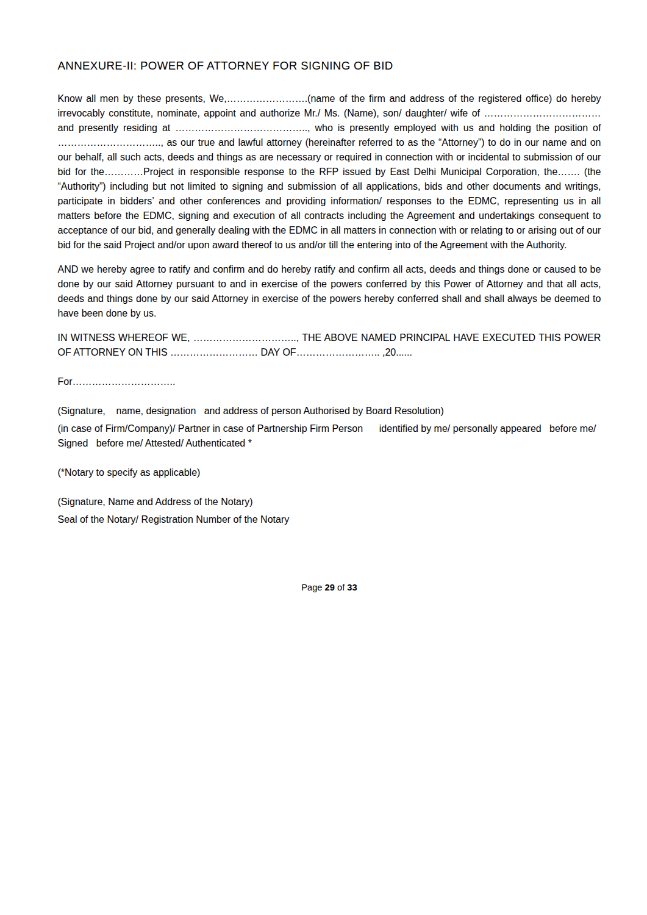ANNEXURE-II: POWER OF ATTORNEY FOR SIGNING OF BID
Know all men by these presents, We,…………………….(name of the firm and address of the registered office) do hereby irrevocably constitute, nominate, appoint and authorize Mr./ Ms. (Name), son/ daughter/ wife of ……………………………… and presently residing at ………………………………….., who is presently employed with us and holding the position of ………………………….., as our true and lawful attorney (hereinafter referred to as the “Attorney”) to do in our name and on our behalf, all such acts, deeds and things as are necessary or required in connection with or incidental to submission of our bid for the…………Project in responsible response to the RFP issued by East Delhi Municipal Corporation, the……. (the “Authority”) including but not limited to signing and submission of all applications, bids and other documents and writings, participate in bidders’ and other conferences and providing information/ responses to the EDMC, representing us in all matters before the EDMC, signing and execution of all contracts including the Agreement and undertakings consequent to acceptance of our bid, and generally dealing with the EDMC in all matters in connection with or relating to or arising out of our bid for the said Project and/or upon award thereof to us and/or till the entering into of the Agreement with the Authority.
AND we hereby agree to ratify and confirm and do hereby ratify and confirm all acts, deeds and things done or caused to be done by our said Attorney pursuant to and in exercise of the powers conferred by this Power of Attorney and that all acts, deeds and things done by our said Attorney in exercise of the powers hereby conferred shall and shall always be deemed to have been done by us.
IN WITNESS WHEREOF WE, ………………………….., THE ABOVE NAMED PRINCIPAL HAVE EXECUTED THIS POWER OF ATTORNEY ON THIS ……………………… DAY OF…………………….. ,20......
For…………………………..
(Signature, name, designation and address of person Authorised by Board Resolution)
(in case of Firm/Company)/ Partner in case of Partnership Firm Person identified by me/ personally appeared before me/ Signed before me/ Attested/ Authenticated *
(*Notary to specify as applicable)
(Signature, Name and Address of the Notary)
Seal of the Notary/ Registration Number of the Notary
Page 29 of 33